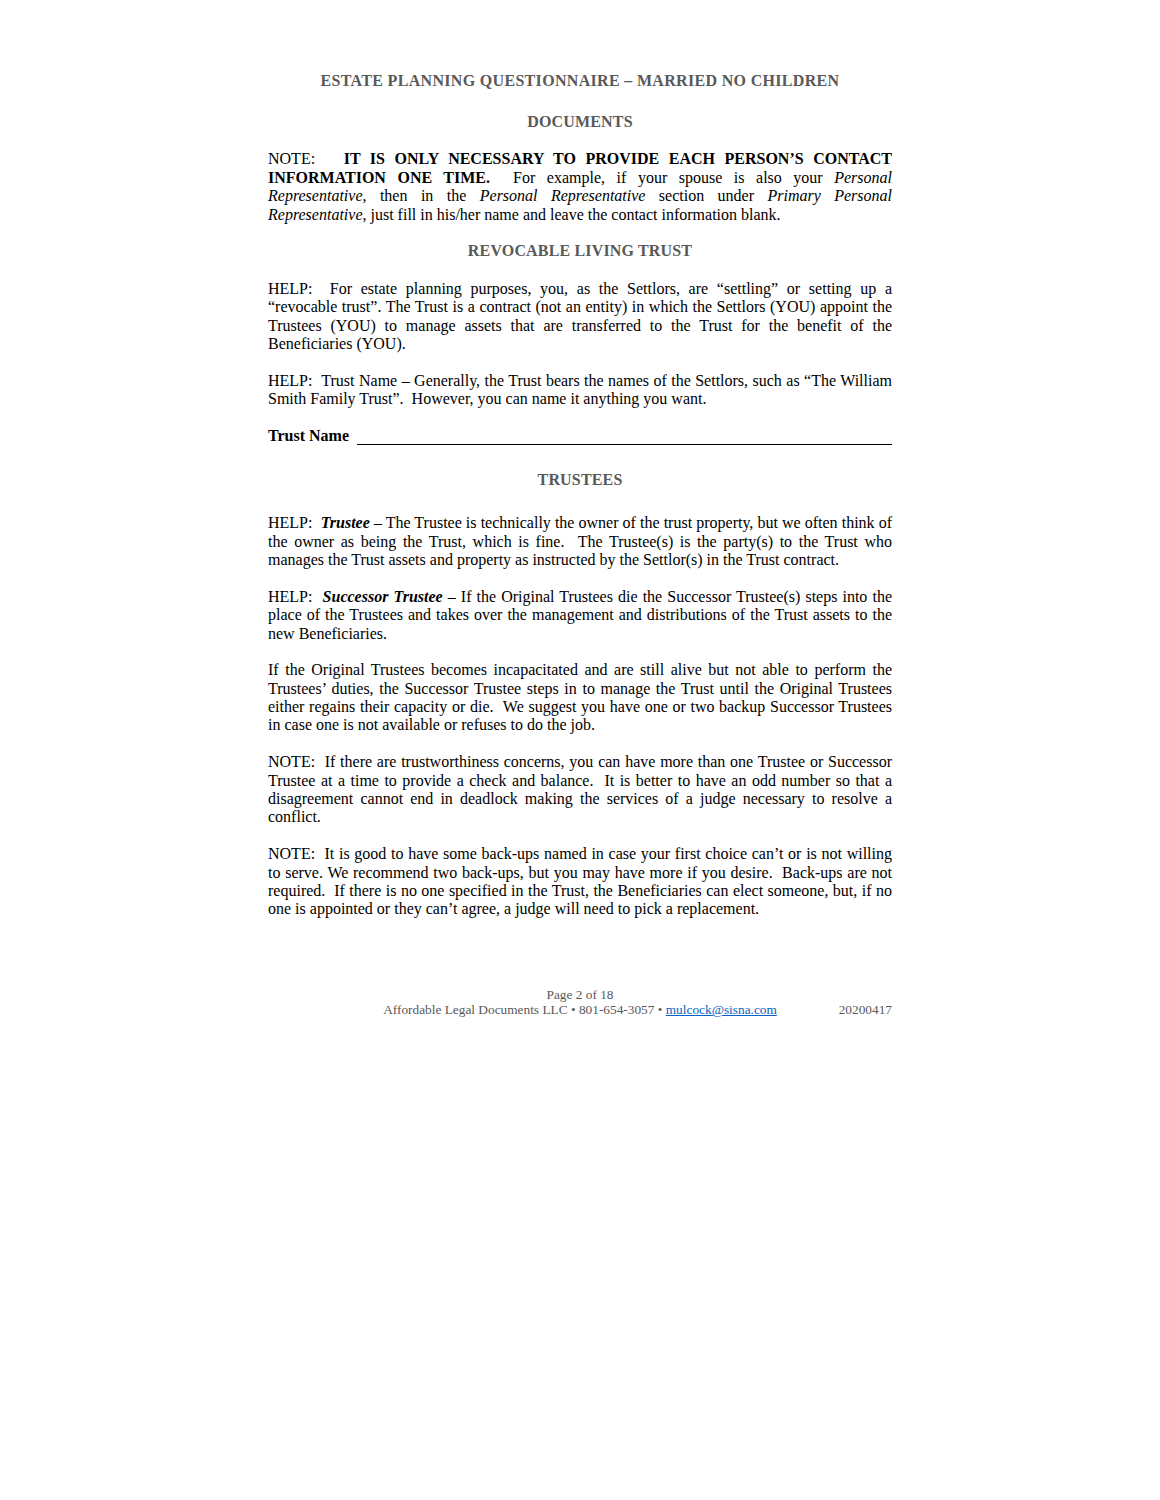ESTATE PLANNING QUESTIONNAIRE – MARRIED NO CHILDREN
DOCUMENTS
NOTE: IT IS ONLY NECESSARY TO PROVIDE EACH PERSON’S CONTACT INFORMATION ONE TIME. For example, if your spouse is also your Personal Representative, then in the Personal Representative section under Primary Personal Representative, just fill in his/her name and leave the contact information blank.
REVOCABLE LIVING TRUST
HELP: For estate planning purposes, you, as the Settlors, are “settling” or setting up a “revocable trust”. The Trust is a contract (not an entity) in which the Settlors (YOU) appoint the Trustees (YOU) to manage assets that are transferred to the Trust for the benefit of the Beneficiaries (YOU).
HELP: Trust Name – Generally, the Trust bears the names of the Settlors, such as “The William Smith Family Trust”. However, you can name it anything you want.
Trust Name
TRUSTEES
HELP: Trustee – The Trustee is technically the owner of the trust property, but we often think of the owner as being the Trust, which is fine. The Trustee(s) is the party(s) to the Trust who manages the Trust assets and property as instructed by the Settlor(s) in the Trust contract.
HELP: Successor Trustee – If the Original Trustees die the Successor Trustee(s) steps into the place of the Trustees and takes over the management and distributions of the Trust assets to the new Beneficiaries.
If the Original Trustees becomes incapacitated and are still alive but not able to perform the Trustees’ duties, the Successor Trustee steps in to manage the Trust until the Original Trustees either regains their capacity or die. We suggest you have one or two backup Successor Trustees in case one is not available or refuses to do the job.
NOTE: If there are trustworthiness concerns, you can have more than one Trustee or Successor Trustee at a time to provide a check and balance. It is better to have an odd number so that a disagreement cannot end in deadlock making the services of a judge necessary to resolve a conflict.
NOTE: It is good to have some back-ups named in case your first choice can’t or is not willing to serve. We recommend two back-ups, but you may have more if you desire. Back-ups are not required. If there is no one specified in the Trust, the Beneficiaries can elect someone, but, if no one is appointed or they can’t agree, a judge will need to pick a replacement.
Page 2 of 18
Affordable Legal Documents LLC • 801-654-3057 • mulcock@sisna.com 20200417